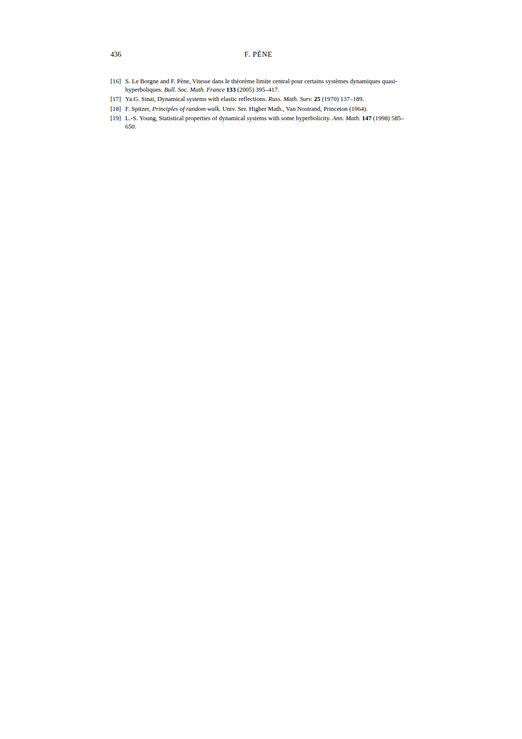436 F. PÈNE
[16] S. Le Borgne and F. Pène, Vitesse dans le théorème limite central pour certains systèmes dynamiques quasi-hyperboliques. Bull. Soc. Math. France 133 (2005) 395–417.
[17] Ya.G. Sinai, Dynamical systems with elastic reflections. Russ. Math. Surv. 25 (1970) 137–189.
[18] F. Spitzer, Principles of random walk. Univ. Ser. Higher Math., Van Nostrand, Princeton (1964).
[19] L.-S. Young, Statistical properties of dynamical systems with some hyperbolicity. Ann. Math. 147 (1998) 585–650.